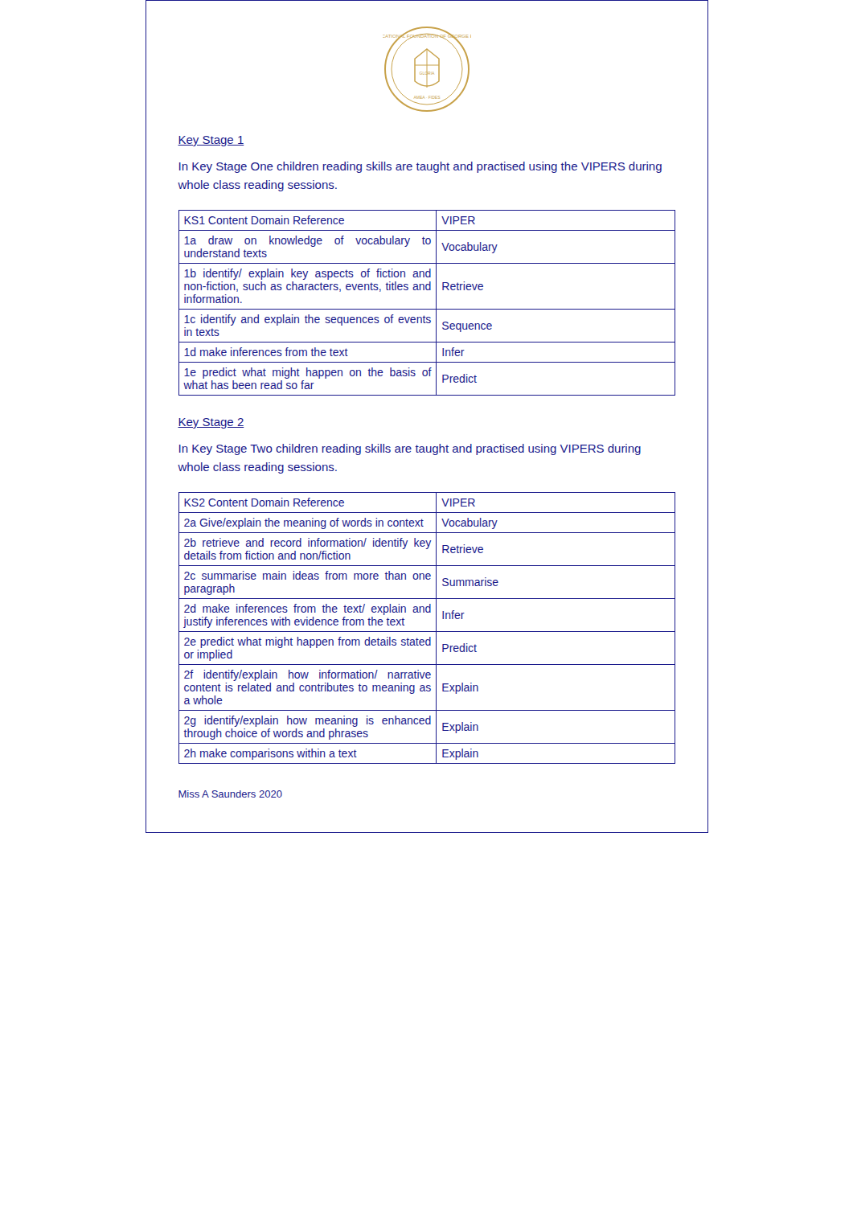THE EDUCATIONAL FOUNDATION OF GEORGE ELLISTON GLORIA AMEA · FIDES
Key Stage 1
In Key Stage One children reading skills are taught and practised using the VIPERS during whole class reading sessions.
| KS1 Content Domain Reference | VIPER |
| 1a draw on knowledge of vocabulary to understand texts | Vocabulary |
| 1b identify/ explain key aspects of fiction and non-fiction, such as characters, events, titles and information. | Retrieve |
| 1c identify and explain the sequences of events in texts | Sequence |
| 1d make inferences from the text | Infer |
| 1e predict what might happen on the basis of what has been read so far | Predict |
Key Stage 2
In Key Stage Two children reading skills are taught and practised using VIPERS during whole class reading sessions.
| KS2 Content Domain Reference | VIPER |
| 2a Give/explain the meaning of words in context | Vocabulary |
| 2b retrieve and record information/ identify key details from fiction and non/fiction | Retrieve |
| 2c summarise main ideas from more than one paragraph | Summarise |
| 2d make inferences from the text/ explain and justify inferences with evidence from the text | Infer |
| 2e predict what might happen from details stated or implied | Predict |
| 2f identify/explain how information/ narrative content is related and contributes to meaning as a whole | Explain |
| 2g identify/explain how meaning is enhanced through choice of words and phrases | Explain |
| 2h make comparisons within a text | Explain |
Miss A Saunders 2020